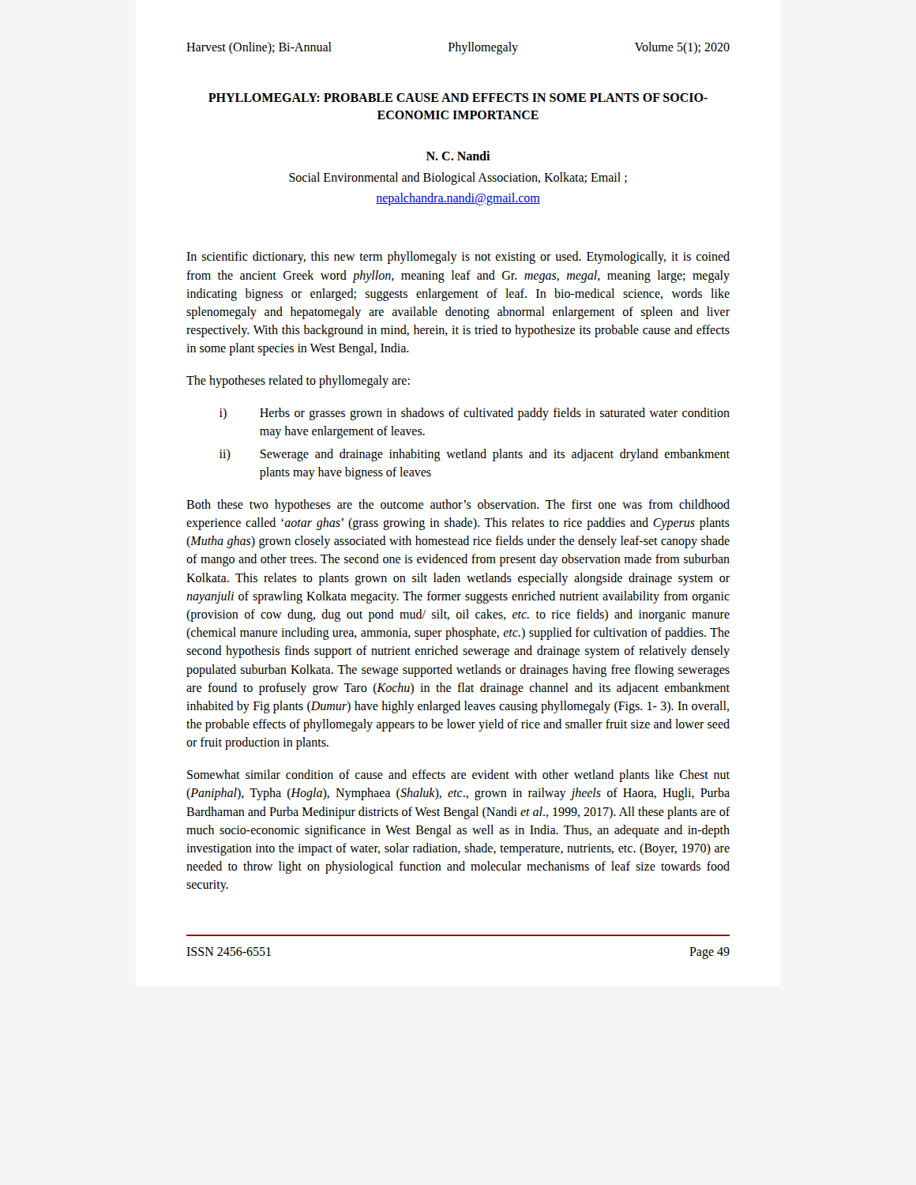Harvest (Online); Bi-Annual Phyllomegaly Volume 5(1); 2020
Phyllomegaly: Probable Cause and Effects in Some Plants of Socio-Economic Importance
N. C. Nandi
Social Environmental and Biological Association, Kolkata; Email ;
nepalchandra.nandi@gmail.com
In scientific dictionary, this new term phyllomegaly is not existing or used. Etymologically, it is coined from the ancient Greek word phyllon, meaning leaf and Gr. megas, megal, meaning large; megaly indicating bigness or enlarged; suggests enlargement of leaf. In bio-medical science, words like splenomegaly and hepatomegaly are available denoting abnormal enlargement of spleen and liver respectively. With this background in mind, herein, it is tried to hypothesize its probable cause and effects in some plant species in West Bengal, India.
The hypotheses related to phyllomegaly are:
i) Herbs or grasses grown in shadows of cultivated paddy fields in saturated water condition may have enlargement of leaves.
ii) Sewerage and drainage inhabiting wetland plants and its adjacent dryland embankment plants may have bigness of leaves
Both these two hypotheses are the outcome author’s observation. The first one was from childhood experience called ‘aotar ghas’ (grass growing in shade). This relates to rice paddies and Cyperus plants (Mutha ghas) grown closely associated with homestead rice fields under the densely leaf-set canopy shade of mango and other trees. The second one is evidenced from present day observation made from suburban Kolkata. This relates to plants grown on silt laden wetlands especially alongside drainage system or nayanjuli of sprawling Kolkata megacity. The former suggests enriched nutrient availability from organic (provision of cow dung, dug out pond mud/ silt, oil cakes, etc. to rice fields) and inorganic manure (chemical manure including urea, ammonia, super phosphate, etc.) supplied for cultivation of paddies. The second hypothesis finds support of nutrient enriched sewerage and drainage system of relatively densely populated suburban Kolkata. The sewage supported wetlands or drainages having free flowing sewerages are found to profusely grow Taro (Kochu) in the flat drainage channel and its adjacent embankment inhabited by Fig plants (Dumur) have highly enlarged leaves causing phyllomegaly (Figs. 1- 3). In overall, the probable effects of phyllomegaly appears to be lower yield of rice and smaller fruit size and lower seed or fruit production in plants.
Somewhat similar condition of cause and effects are evident with other wetland plants like Chest nut (Paniphal), Typha (Hogla), Nymphaea (Shaluk), etc., grown in railway jheels of Haora, Hugli, Purba Bardhaman and Purba Medinipur districts of West Bengal (Nandi et al., 1999, 2017). All these plants are of much socio-economic significance in West Bengal as well as in India. Thus, an adequate and in-depth investigation into the impact of water, solar radiation, shade, temperature, nutrients, etc. (Boyer, 1970) are needed to throw light on physiological function and molecular mechanisms of leaf size towards food security.
ISSN 2456-6551 Page 49